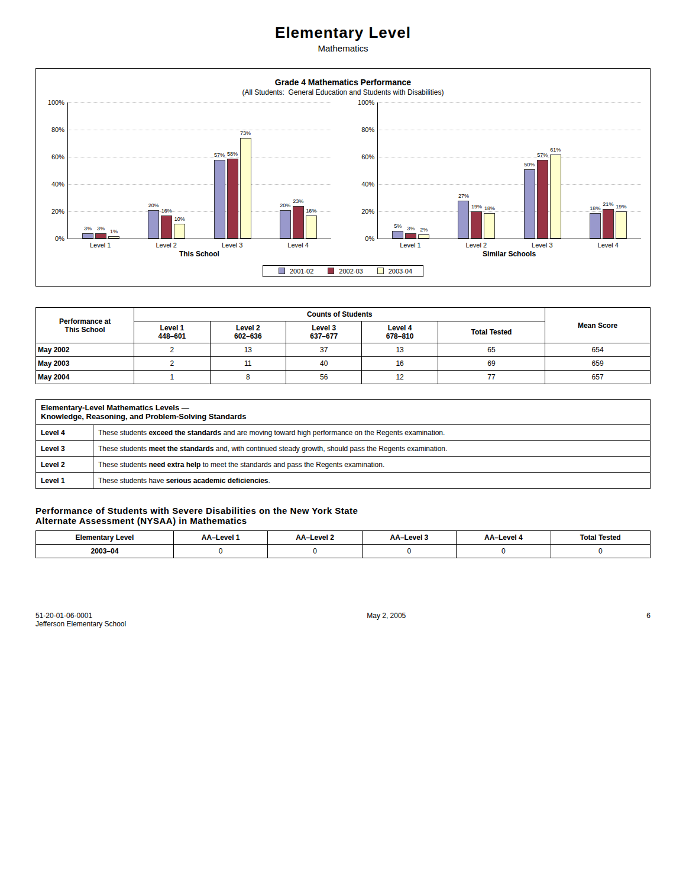Elementary Level
Mathematics
Grade 4 Mathematics Performance
(All Students: General Education and Students with Disabilities)
100% 80% 60% 40% 20% 0%
3%
3%
1%
20%
16%
10%
57%
58%
73%
20%
23%
16%
Level 1
Level 2
Level 3
Level 4
This School
100% 80% 60% 40% 20% 0%
5%
3%
2%
27%
19%
18%
50%
57%
61%
18%
21%
19%
Level 1
Level 2
Level 3
Level 4
Similar Schools
2001-02 2002-03 2003-04
| Performance at This School | Counts of Students | Mean Score |
| --- | --- | --- |
| Level 1 448–601 | Level 2 602–636 | Level 3 637–677 | Level 4 678–810 | Total Tested |
| May 2002 | 2 | 13 | 37 | 13 | 65 | 654 |
| May 2003 | 2 | 11 | 40 | 16 | 69 | 659 |
| May 2004 | 1 | 8 | 56 | 12 | 77 | 657 |
| Elementary-Level Mathematics Levels — Knowledge, Reasoning, and Problem-Solving Standards |
| Level 4 | These students exceed the standards and are moving toward high performance on the Regents examination. |
| Level 3 | These students meet the standards and, with continued steady growth, should pass the Regents examination. |
| Level 2 | These students need extra help to meet the standards and pass the Regents examination. |
| Level 1 | These students have serious academic deficiencies . |
Performance of Students with Severe Disabilities on the New York State
Alternate Assessment (NYSAA) in Mathematics
| Elementary Level | AA–Level 1 | AA–Level 2 | AA–Level 3 | AA–Level 4 | Total Tested |
| --- | --- | --- | --- | --- | --- |
| 2003–04 | 0 | 0 | 0 | 0 | 0 |
51-20-01-06-0001 Jefferson Elementary School
May 2, 2005
6